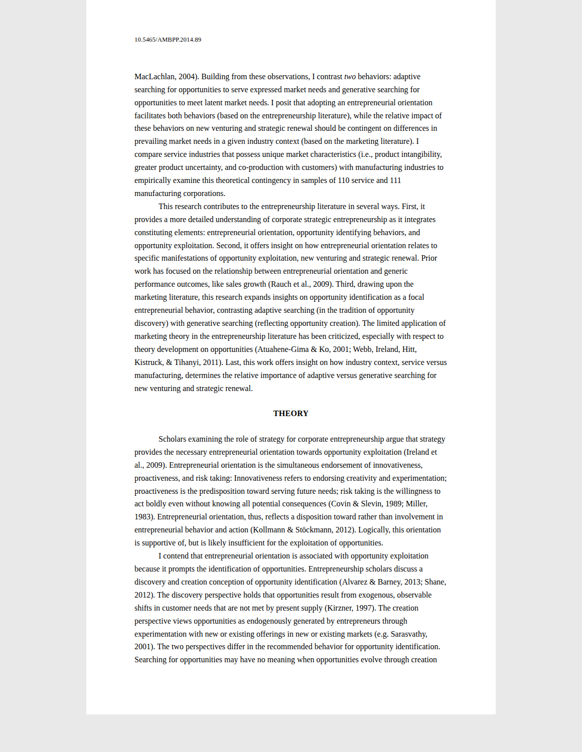10.5465/AMBPP.2014.89
MacLachlan, 2004). Building from these observations, I contrast two behaviors: adaptive searching for opportunities to serve expressed market needs and generative searching for opportunities to meet latent market needs. I posit that adopting an entrepreneurial orientation facilitates both behaviors (based on the entrepreneurship literature), while the relative impact of these behaviors on new venturing and strategic renewal should be contingent on differences in prevailing market needs in a given industry context (based on the marketing literature). I compare service industries that possess unique market characteristics (i.e., product intangibility, greater product uncertainty, and co-production with customers) with manufacturing industries to empirically examine this theoretical contingency in samples of 110 service and 111 manufacturing corporations.
This research contributes to the entrepreneurship literature in several ways. First, it provides a more detailed understanding of corporate strategic entrepreneurship as it integrates constituting elements: entrepreneurial orientation, opportunity identifying behaviors, and opportunity exploitation. Second, it offers insight on how entrepreneurial orientation relates to specific manifestations of opportunity exploitation, new venturing and strategic renewal. Prior work has focused on the relationship between entrepreneurial orientation and generic performance outcomes, like sales growth (Rauch et al., 2009). Third, drawing upon the marketing literature, this research expands insights on opportunity identification as a focal entrepreneurial behavior, contrasting adaptive searching (in the tradition of opportunity discovery) with generative searching (reflecting opportunity creation). The limited application of marketing theory in the entrepreneurship literature has been criticized, especially with respect to theory development on opportunities (Atuahene-Gima & Ko, 2001; Webb, Ireland, Hitt, Kistruck, & Tihanyi, 2011). Last, this work offers insight on how industry context, service versus manufacturing, determines the relative importance of adaptive versus generative searching for new venturing and strategic renewal.
THEORY
Scholars examining the role of strategy for corporate entrepreneurship argue that strategy provides the necessary entrepreneurial orientation towards opportunity exploitation (Ireland et al., 2009). Entrepreneurial orientation is the simultaneous endorsement of innovativeness, proactiveness, and risk taking: Innovativeness refers to endorsing creativity and experimentation; proactiveness is the predisposition toward serving future needs; risk taking is the willingness to act boldly even without knowing all potential consequences (Covin & Slevin, 1989; Miller, 1983). Entrepreneurial orientation, thus, reflects a disposition toward rather than involvement in entrepreneurial behavior and action (Kollmann & Stöckmann, 2012). Logically, this orientation is supportive of, but is likely insufficient for the exploitation of opportunities.
I contend that entrepreneurial orientation is associated with opportunity exploitation because it prompts the identification of opportunities. Entrepreneurship scholars discuss a discovery and creation conception of opportunity identification (Alvarez & Barney, 2013; Shane, 2012). The discovery perspective holds that opportunities result from exogenous, observable shifts in customer needs that are not met by present supply (Kirzner, 1997). The creation perspective views opportunities as endogenously generated by entrepreneurs through experimentation with new or existing offerings in new or existing markets (e.g. Sarasvathy, 2001). The two perspectives differ in the recommended behavior for opportunity identification. Searching for opportunities may have no meaning when opportunities evolve through creation